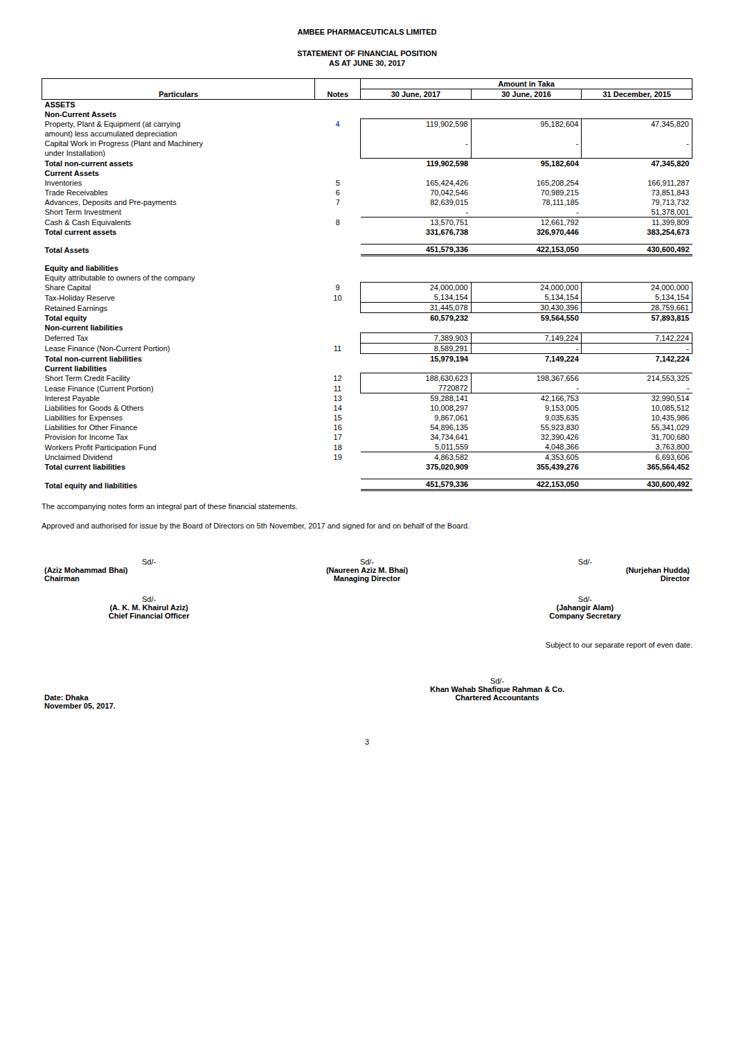AMBEE PHARMACEUTICALS LIMITED
STATEMENT OF FINANCIAL POSITION
AS AT JUNE 30, 2017
| Particulars | Notes | Amount in Taka |
| 30 June, 2017 | 30 June, 2016 | 31 December, 2015 |
| ASSETS | | | | |
| Non-Current Assets | | | | |
| Property, Plant & Equipment (at carrying | 4 | 119,902,598 | 95,182,604 | 47,345,820 |
| amount) less accumulated depreciation | | | | |
| Capital Work in Progress (Plant and Machinery | | - | - | - |
| under Installation) | | | | |
| Total non-current assets | | 119,902,598 | 95,182,604 | 47,345,820 |
| Current Assets | | | | |
| Inventories | 5 | 165,424,426 | 165,208,254 | 166,911,287 |
| Trade Receivables | 6 | 70,042,546 | 70,989,215 | 73,851,843 |
| Advances, Deposits and Pre-payments | 7 | 82,639,015 | 78,111,185 | 79,713,732 |
| Short Term Investment | | - | - | 51,378,001 |
| Cash & Cash Equivalents | 8 | 13,570,751 | 12,661,792 | 11,399,809 |
| Total current assets | | 331,676,738 | 326,970,446 | 383,254,673 |
| Total Assets | | 451,579,336 | 422,153,050 | 430,600,492 |
| Equity and liabilities | | | | |
| Equity attributable to owners of the company | | | | |
| Share Capital | 9 | 24,000,000 | 24,000,000 | 24,000,000 |
| Tax-Holiday Reserve | 10 | 5,134,154 | 5,134,154 | 5,134,154 |
| Retained Earnings | | 31,445,078 | 30,430,396 | 28,759,661 |
| Total equity | | 60,579,232 | 59,564,550 | 57,893,815 |
| Non-current liabilities | | | | |
| Deferred Tax | | 7,389,903 | 7,149,224 | 7,142,224 |
| Lease Finance (Non-Current Portion) | 11 | 8,589,291 | - | - |
| Total non-current liabilities | | 15,979,194 | 7,149,224 | 7,142,224 |
| Current liabilities | | | | |
| Short Term Credit Facility | 12 | 188,630,623 | 198,367,656 | 214,553,325 |
| Lease Finance (Current Portion) | 11 | 7720872 | - | - |
| Interest Payable | 13 | 59,288,141 | 42,166,753 | 32,990,514 |
| Liabilities for Goods & Others | 14 | 10,008,297 | 9,153,005 | 10,085,512 |
| Liabilities for Expenses | 15 | 9,867,061 | 9,035,635 | 10,435,986 |
| Liabilities for Other Finance | 16 | 54,896,135 | 55,923,830 | 55,341,029 |
| Provision for Income Tax | 17 | 34,734,641 | 32,390,426 | 31,700,680 |
| Workers Profit Participation Fund | 18 | 5,011,559 | 4,048,366 | 3,763,800 |
| Unclaimed Dividend | 19 | 4,863,582 | 4,353,605 | 6,693,606 |
| Total current liabilities | | 375,020,909 | 355,439,276 | 365,564,452 |
| Total equity and liabilities | | 451,579,336 | 422,153,050 | 430,600,492 |
The accompanying notes form an integral part of these financial statements.
Approved and authorised for issue by the Board of Directors on 5th November, 2017 and signed for and on behalf of the Board.
| Sd/- | Sd/- | Sd/- |
| (Aziz Mohammad Bhai) | (Naureen Aziz M. Bhai) | (Nurjehan Hudda) |
| Chairman | Managing Director | Director |
| Sd/- | | Sd/- |
| (A. K. M. Khairul Aziz) | | (Jahangir Alam) |
| Chief Financial Officer | | Company Secretary |
Subject to our separate report of even date.
| | Sd/- |
| | Khan Wahab Shafique Rahman & Co. |
| Date: Dhaka | Chartered Accountants |
| November 05, 2017. | |
3